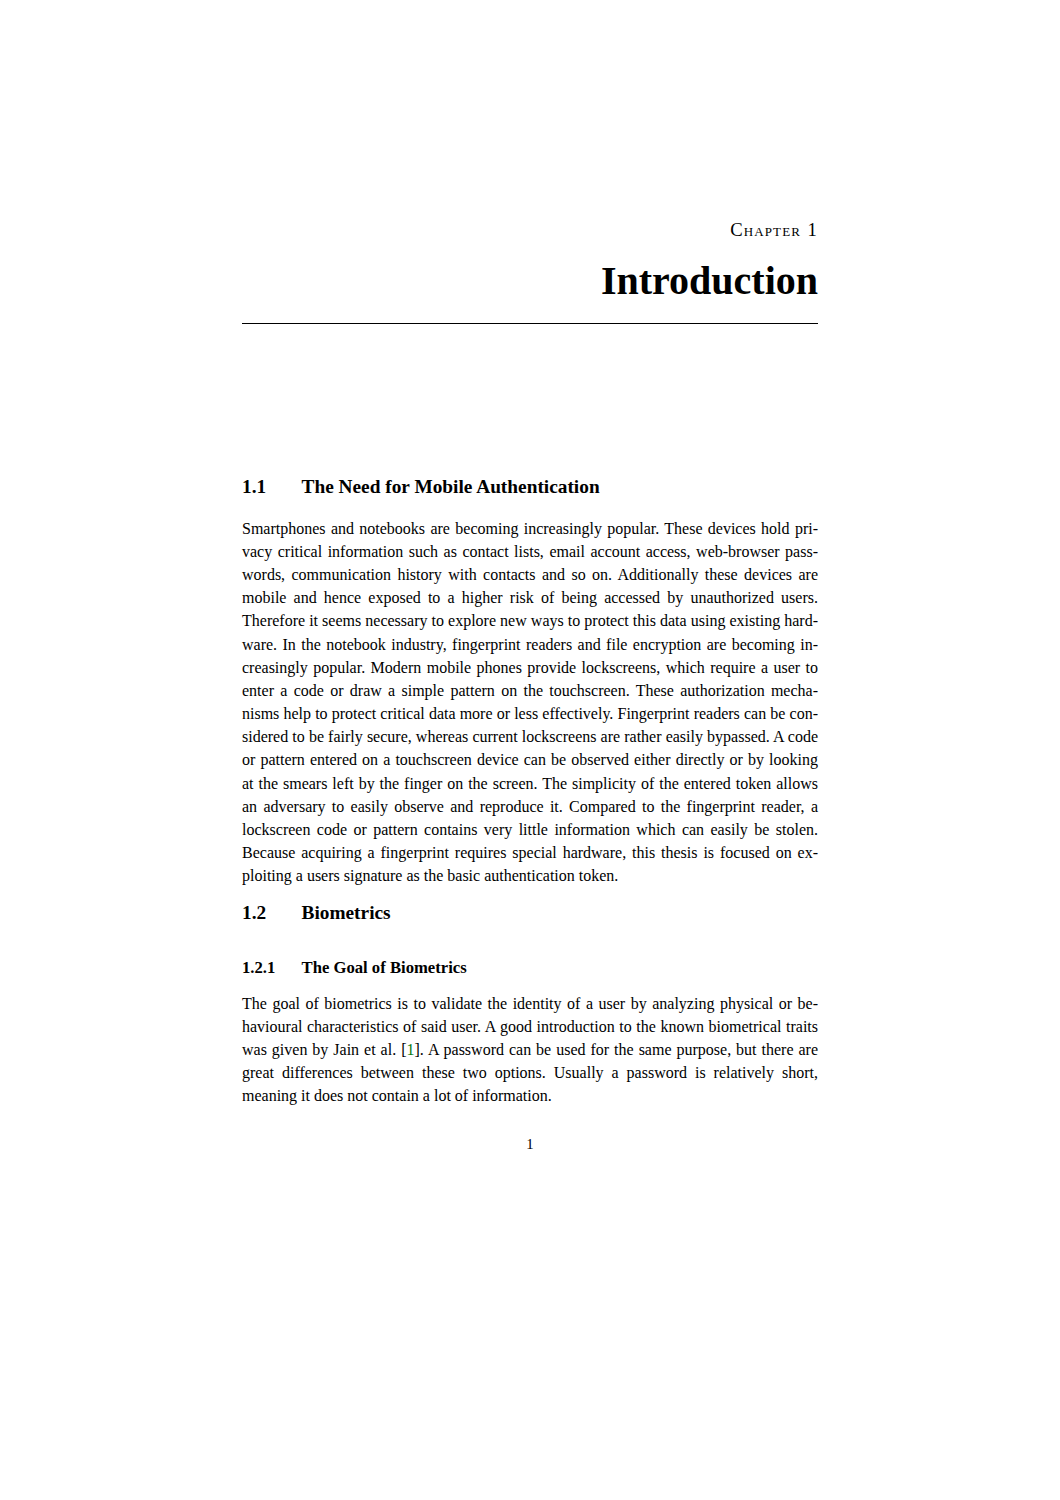Chapter1
Introduction
1.1 The Need for Mobile Authentication
Smartphones and notebooks are becoming increasingly popular. These devices hold privacy critical information such as contact lists, email account access, web-browser passwords, communication history with contacts and so on. Additionally these devices are mobile and hence exposed to a higher risk of being accessed by unauthorized users. Therefore it seems necessary to explore new ways to protect this data using existing hardware. In the notebook industry, fingerprint readers and file encryption are becoming increasingly popular. Modern mobile phones provide lockscreens, which require a user to enter a code or draw a simple pattern on the touchscreen. These authorization mechanisms help to protect critical data more or less effectively. Fingerprint readers can be considered to be fairly secure, whereas current lockscreens are rather easily bypassed. A code or pattern entered on a touchscreen device can be observed either directly or by looking at the smears left by the finger on the screen. The simplicity of the entered token allows an adversary to easily observe and reproduce it. Compared to the fingerprint reader, a lockscreen code or pattern contains very little information which can easily be stolen. Because acquiring a fingerprint requires special hardware, this thesis is focused on exploiting a users signature as the basic authentication token.
1.2 Biometrics
1.2.1 The Goal of Biometrics
The goal of biometrics is to validate the identity of a user by analyzing physical or behavioural characteristics of said user. A good introduction to the known biometrical traits was given by Jain et al. [1]. A password can be used for the same purpose, but there are great differences between these two options. Usually a password is relatively short, meaning it does not contain a lot of information.
1